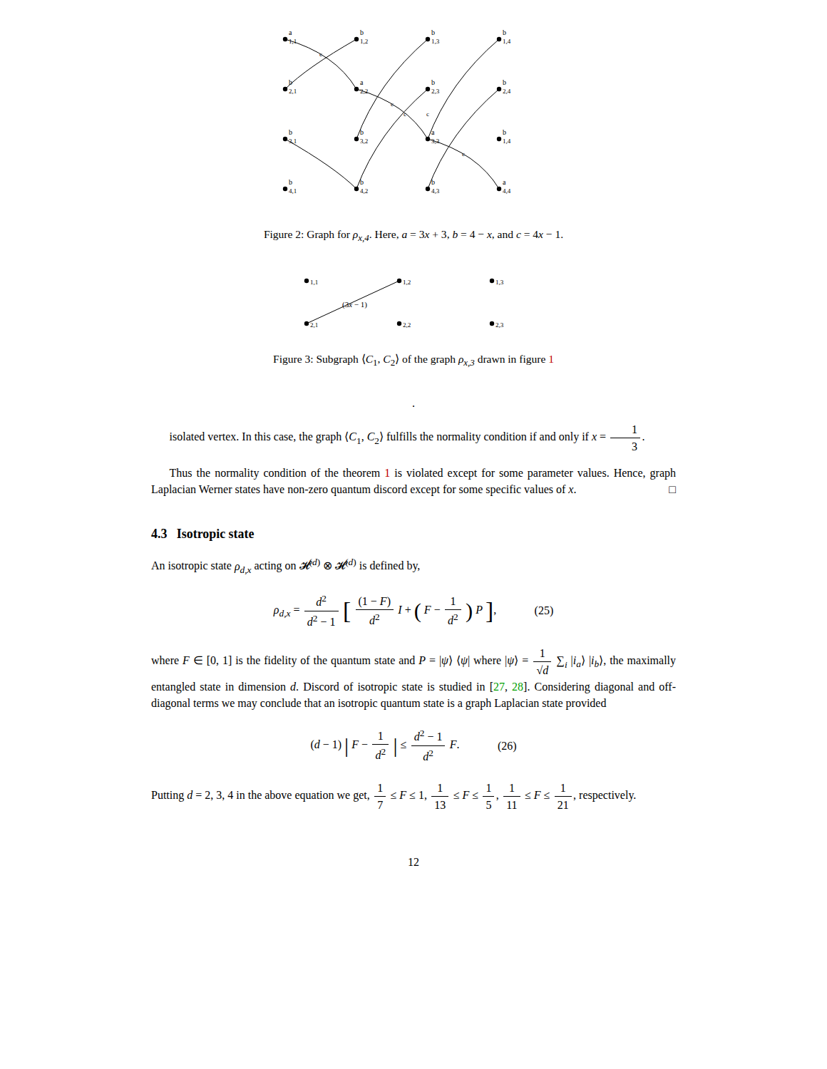a 1,1 b 1,2 b 1,3 b 1,4 b 2,1 a 2,2 b 2,3 b 2,4 b 3,1 b 3,2 a 3,3 b 1,4 b 4,1 b 4,2 b 4,3 a 4,4 c c c c c
Figure 2: Graph for ρx,4. Here, a = 3x + 3, b = 4 − x, and c = 4x − 1.
1,1 1,2 1,3 2,1 2,2 2,3 (3x − 1)
Figure 3: Subgraph ⟨C1, C2⟩ of the graph ρx,3 drawn in figure 1
.
isolated vertex. In this case, the graph ⟨C1, C2⟩ fulfills the normality condition if and only if x = 13.
Thus the normality condition of the theorem 1 is violated except for some parameter values. Hence, graph Laplacian Werner states have non-zero quantum discord except for some specific values of x. □
4.3 Isotropic state
An isotropic state ρd,x acting on 𝓗(d) ⊗ 𝓗(d) is defined by,
ρd,x = d2 d2 − 1 [ (1 − F) d2 I + ( F − 1 d2 ) P ],
(25)
where F ∈ [0, 1] is the fidelity of the quantum state and P = |ψ⟩ ⟨ψ| where |ψ⟩ = 1√d ∑i |ia⟩ |ib⟩, the maximally entangled state in dimension d. Discord of isotropic state is studied in [27, 28]. Considering diagonal and off-diagonal terms we may conclude that an isotropic quantum state is a graph Laplacian state provided
(d − 1) | F − 1 d2 | ≤ d2 − 1 d2 F.
(26)
Putting d = 2, 3, 4 in the above equation we get, 17 ≤ F ≤ 1, 113 ≤ F ≤ 15, 111 ≤ F ≤ 121, respectively.
12